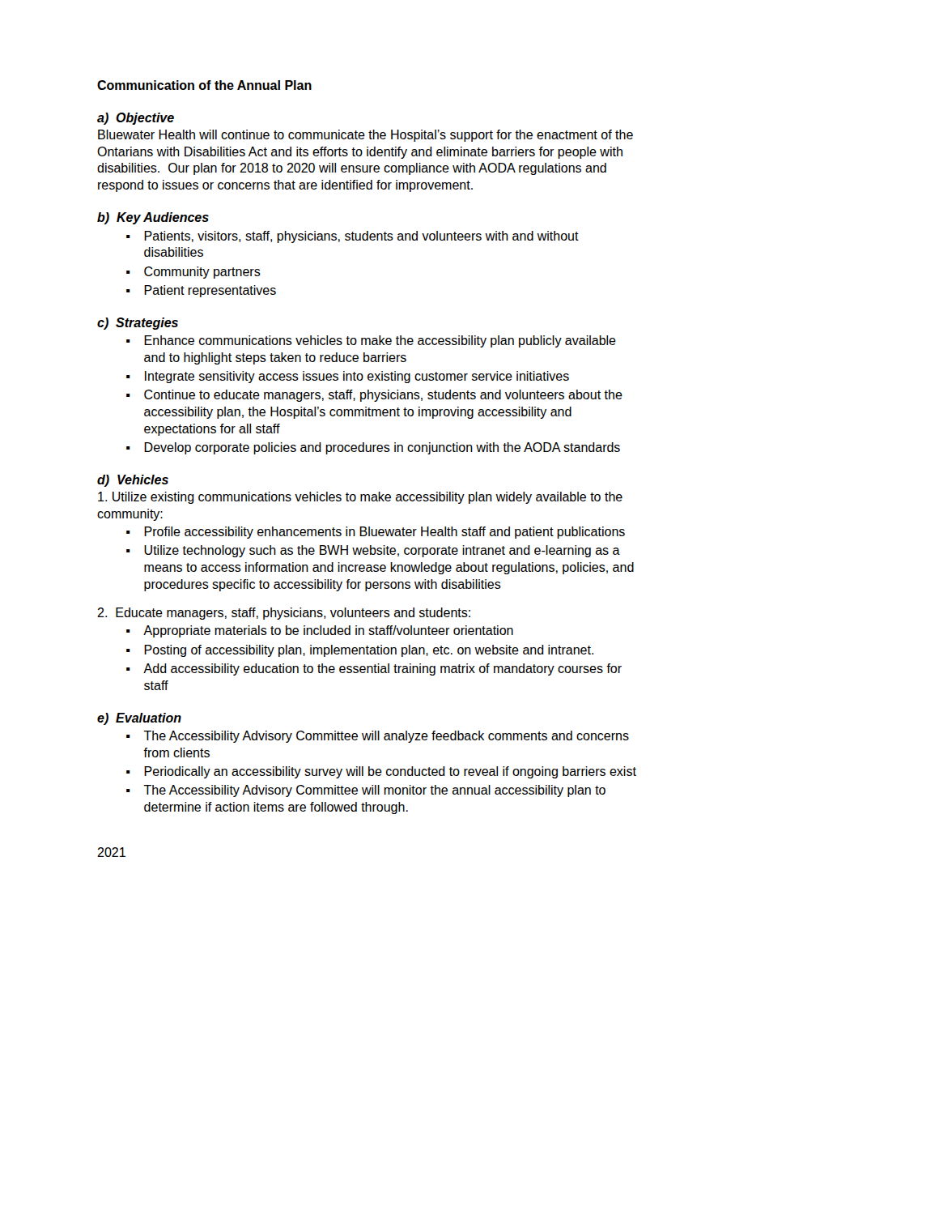Communication of the Annual Plan
a) Objective
Bluewater Health will continue to communicate the Hospital’s support for the enactment of the Ontarians with Disabilities Act and its efforts to identify and eliminate barriers for people with disabilities. Our plan for 2018 to 2020 will ensure compliance with AODA regulations and respond to issues or concerns that are identified for improvement.
b) Key Audiences
Patients, visitors, staff, physicians, students and volunteers with and without disabilities
Community partners
Patient representatives
c) Strategies
Enhance communications vehicles to make the accessibility plan publicly available and to highlight steps taken to reduce barriers
Integrate sensitivity access issues into existing customer service initiatives
Continue to educate managers, staff, physicians, students and volunteers about the accessibility plan, the Hospital’s commitment to improving accessibility and expectations for all staff
Develop corporate policies and procedures in conjunction with the AODA standards
d) Vehicles
1. Utilize existing communications vehicles to make accessibility plan widely available to the community:
Profile accessibility enhancements in Bluewater Health staff and patient publications
Utilize technology such as the BWH website, corporate intranet and e-learning as a means to access information and increase knowledge about regulations, policies, and procedures specific to accessibility for persons with disabilities
2. Educate managers, staff, physicians, volunteers and students:
Appropriate materials to be included in staff/volunteer orientation
Posting of accessibility plan, implementation plan, etc. on website and intranet.
Add accessibility education to the essential training matrix of mandatory courses for staff
e) Evaluation
The Accessibility Advisory Committee will analyze feedback comments and concerns from clients
Periodically an accessibility survey will be conducted to reveal if ongoing barriers exist
The Accessibility Advisory Committee will monitor the annual accessibility plan to determine if action items are followed through.
2021